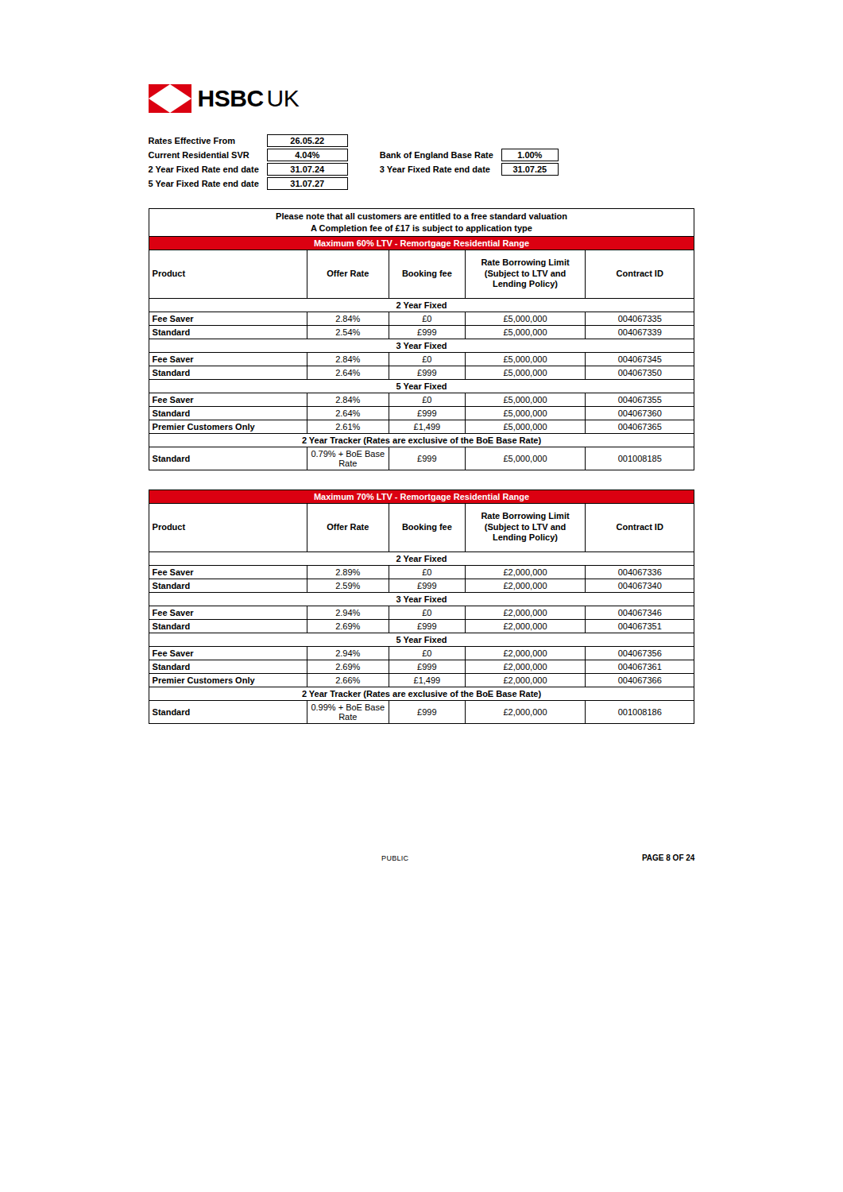HSBCUK
| Rates Effective From | 26.05.22 | | | |
| Current Residential SVR | 4.04% | | Bank of England Base Rate | 1.00% |
| 2 Year Fixed Rate end date | 31.07.24 | | 3 Year Fixed Rate end date | 31.07.25 |
| 5 Year Fixed Rate end date | 31.07.27 | | | |
| Please note that all customers are entitled to a free standard valuation A Completion fee of £17 is subject to application type |
| Maximum 60% LTV - Remortgage Residential Range |
| Product | Offer Rate | Booking fee | Rate Borrowing Limit (Subject to LTV and Lending Policy) | Contract ID |
| 2 Year Fixed |
| Fee Saver | 2.84% | £0 | £5,000,000 | 004067335 |
| Standard | 2.54% | £999 | £5,000,000 | 004067339 |
| 3 Year Fixed |
| Fee Saver | 2.84% | £0 | £5,000,000 | 004067345 |
| Standard | 2.64% | £999 | £5,000,000 | 004067350 |
| 5 Year Fixed |
| Fee Saver | 2.84% | £0 | £5,000,000 | 004067355 |
| Standard | 2.64% | £999 | £5,000,000 | 004067360 |
| Premier Customers Only | 2.61% | £1,499 | £5,000,000 | 004067365 |
| 2 Year Tracker (Rates are exclusive of the BoE Base Rate) |
| Standard | 0.79% + BoE Base Rate | £999 | £5,000,000 | 001008185 |
| Maximum 70% LTV - Remortgage Residential Range |
| Product | Offer Rate | Booking fee | Rate Borrowing Limit (Subject to LTV and Lending Policy) | Contract ID |
| 2 Year Fixed |
| Fee Saver | 2.89% | £0 | £2,000,000 | 004067336 |
| Standard | 2.59% | £999 | £2,000,000 | 004067340 |
| 3 Year Fixed |
| Fee Saver | 2.94% | £0 | £2,000,000 | 004067346 |
| Standard | 2.69% | £999 | £2,000,000 | 004067351 |
| 5 Year Fixed |
| Fee Saver | 2.94% | £0 | £2,000,000 | 004067356 |
| Standard | 2.69% | £999 | £2,000,000 | 004067361 |
| Premier Customers Only | 2.66% | £1,499 | £2,000,000 | 004067366 |
| 2 Year Tracker (Rates are exclusive of the BoE Base Rate) |
| Standard | 0.99% + BoE Base Rate | £999 | £2,000,000 | 001008186 |
PUBLIC PAGE 8 OF 24